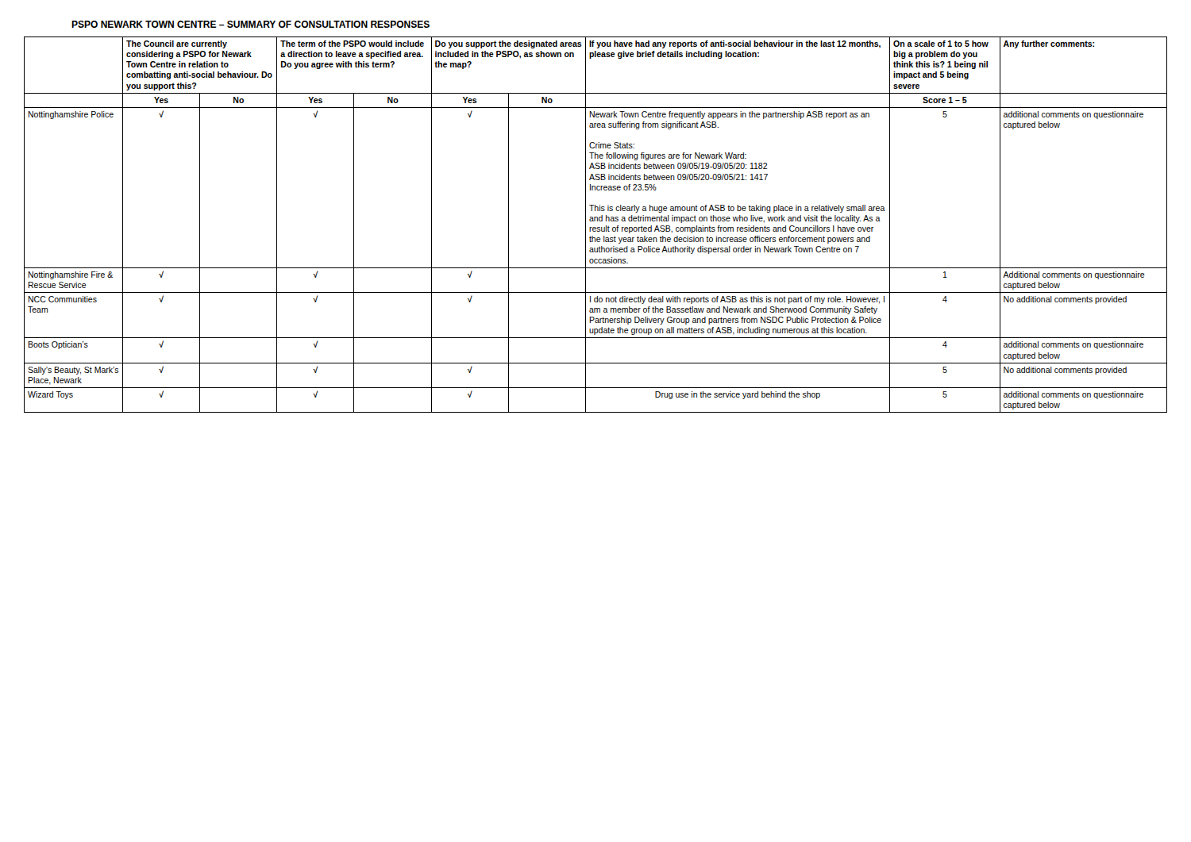PSPO NEWARK TOWN CENTRE – SUMMARY OF CONSULTATION RESPONSES
| | The Council are currently considering a PSPO for Newark Town Centre in relation to combatting anti-social behaviour. Do you support this? | The term of the PSPO would include a direction to leave a specified area. Do you agree with this term? | Do you support the designated areas included in the PSPO, as shown on the map? | If you have had any reports of anti-social behaviour in the last 12 months, please give brief details including location: | On a scale of 1 to 5 how big a problem do you think this is? 1 being nil impact and 5 being severe | Any further comments: |
| --- | --- | --- | --- | --- | --- | --- |
| | Yes | No | Yes | No | Yes | No | | Score 1 – 5 | |
| Nottinghamshire Police | √ | | √ | | √ | | Newark Town Centre frequently appears in the partnership ASB report as an area suffering from significant ASB. Crime Stats: The following figures are for Newark Ward: ASB incidents between 09/05/19-09/05/20: 1182 ASB incidents between 09/05/20-09/05/21: 1417 Increase of 23.5% This is clearly a huge amount of ASB to be taking place in a relatively small area and has a detrimental impact on those who live, work and visit the locality. As a result of reported ASB, complaints from residents and Councillors I have over the last year taken the decision to increase officers enforcement powers and authorised a Police Authority dispersal order in Newark Town Centre on 7 occasions. | 5 | additional comments on questionnaire captured below |
| Nottinghamshire Fire & Rescue Service | √ | | √ | | √ | | | 1 | Additional comments on questionnaire captured below |
| NCC Communities Team | √ | | √ | | √ | | I do not directly deal with reports of ASB as this is not part of my role. However, I am a member of the Bassetlaw and Newark and Sherwood Community Safety Partnership Delivery Group and partners from NSDC Public Protection & Police update the group on all matters of ASB, including numerous at this location. | 4 | No additional comments provided |
| Boots Optician’s | √ | | √ | | | | | 4 | additional comments on questionnaire captured below |
| Sally’s Beauty, St Mark’s Place, Newark | √ | | √ | | √ | | | 5 | No additional comments provided |
| Wizard Toys | √ | | √ | | √ | | Drug use in the service yard behind the shop | 5 | additional comments on questionnaire captured below |